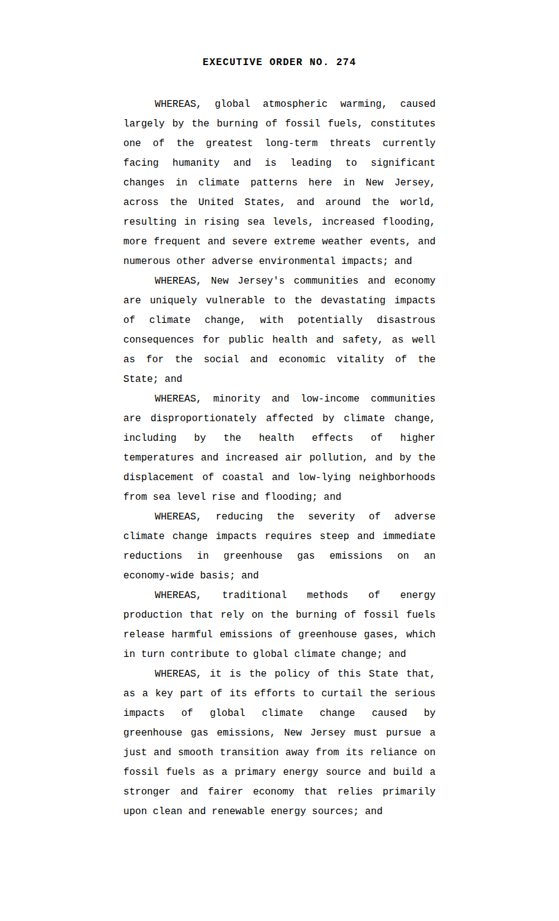EXECUTIVE ORDER NO. 274
WHEREAS, global atmospheric warming, caused largely by the burning of fossil fuels, constitutes one of the greatest long-term threats currently facing humanity and is leading to significant changes in climate patterns here in New Jersey, across the United States, and around the world, resulting in rising sea levels, increased flooding, more frequent and severe extreme weather events, and numerous other adverse environmental impacts; and
WHEREAS, New Jersey's communities and economy are uniquely vulnerable to the devastating impacts of climate change, with potentially disastrous consequences for public health and safety, as well as for the social and economic vitality of the State; and
WHEREAS, minority and low-income communities are disproportionately affected by climate change, including by the health effects of higher temperatures and increased air pollution, and by the displacement of coastal and low-lying neighborhoods from sea level rise and flooding; and
WHEREAS, reducing the severity of adverse climate change impacts requires steep and immediate reductions in greenhouse gas emissions on an economy-wide basis; and
WHEREAS, traditional methods of energy production that rely on the burning of fossil fuels release harmful emissions of greenhouse gases, which in turn contribute to global climate change; and
WHEREAS, it is the policy of this State that, as a key part of its efforts to curtail the serious impacts of global climate change caused by greenhouse gas emissions, New Jersey must pursue a just and smooth transition away from its reliance on fossil fuels as a primary energy source and build a stronger and fairer economy that relies primarily upon clean and renewable energy sources; and